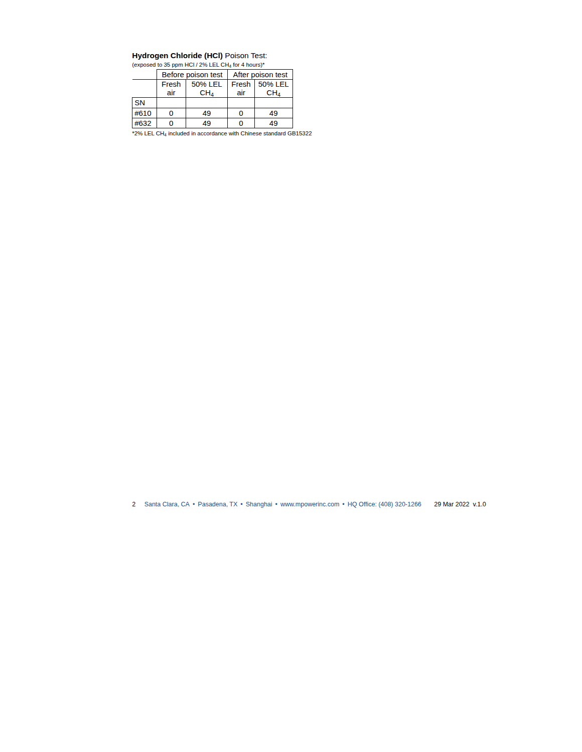Hydrogen Chloride (HCl) Poison Test:
(exposed to 35 ppm HCl / 2% LEL CH4 for 4 hours)*
| | Before poison test | After poison test |
| | Fresh air | 50% LEL CH 4 | Fresh air | 50% LEL CH 4 |
| SN | | | | |
| #610 | 0 | 49 | 0 | 49 |
| #632 | 0 | 49 | 0 | 49 |
*2% LEL CH4 included in accordance with Chinese standard GB15322
2 Santa Clara, CA•Pasadena, TX•Shanghai•www.mpowerinc.com•HQ Office: (408) 320-1266 29 Mar 2022 v.1.0